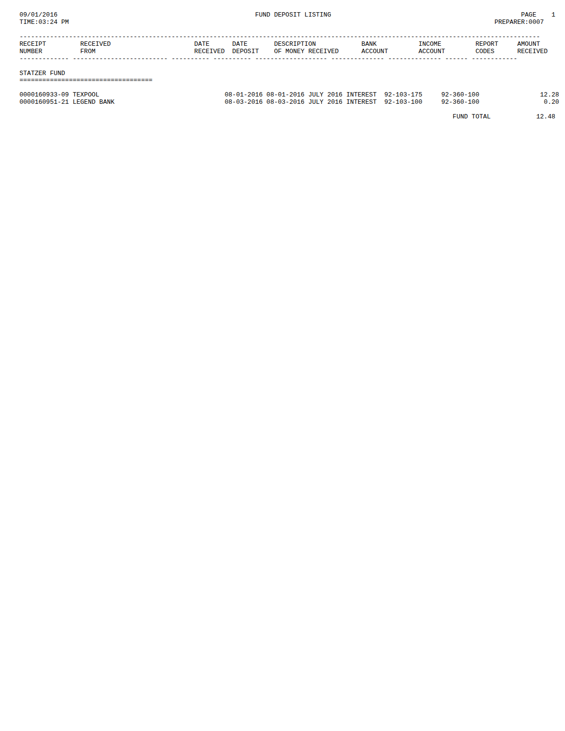09/01/2016                                                    FUND DEPOSIT LISTING                                                  PAGE    1
TIME:03:24 PM                                                                                                                PREPARER:0007

-----------------------------------------------------------------------------------------------------------------------------------------
RECEIPT         RECEIVED                      DATE      DATE       DESCRIPTION            BANK           INCOME         REPORT     AMOUNT
NUMBER          FROM                          RECEIVED  DEPOSIT    OF MONEY RECEIVED      ACCOUNT        ACCOUNT        CODES      RECEIVED
------------- ------------------------- ---------- ---------- ------------------- -------------- -------------- ------ ------------

STATZER FUND
===================================

0000160933-09 TEXPOOL                                 08-01-2016 08-01-2016 JULY 2016 INTEREST  92-103-175     92-360-100                12.28
0000160951-21 LEGEND BANK                             08-03-2016 08-03-2016 JULY 2016 INTEREST  92-103-100     92-360-100                 0.20

                                                                                                                  FUND TOTAL            12.48